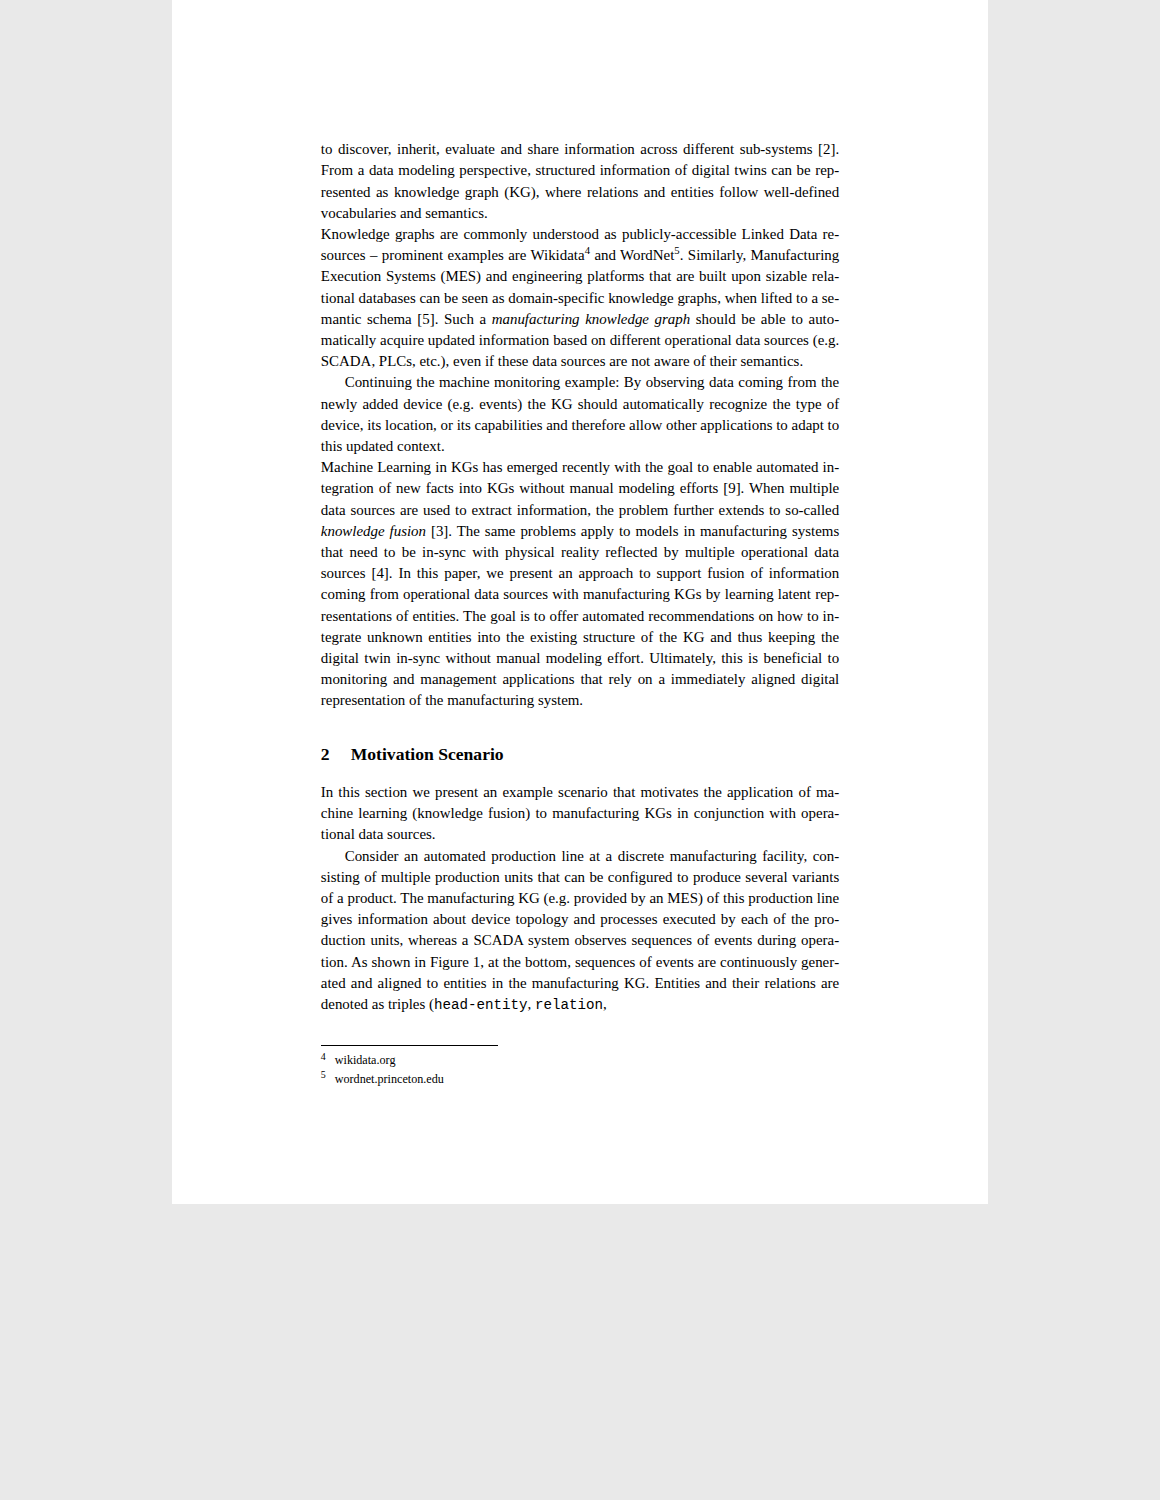to discover, inherit, evaluate and share information across different sub-systems [2]. From a data modeling perspective, structured information of digital twins can be represented as knowledge graph (KG), where relations and entities follow well-defined vocabularies and semantics.
Knowledge graphs are commonly understood as publicly-accessible Linked Data resources – prominent examples are Wikidata4 and WordNet5. Similarly, Manufacturing Execution Systems (MES) and engineering platforms that are built upon sizable relational databases can be seen as domain-specific knowledge graphs, when lifted to a semantic schema [5]. Such a manufacturing knowledge graph should be able to automatically acquire updated information based on different operational data sources (e.g. SCADA, PLCs, etc.), even if these data sources are not aware of their semantics.
Continuing the machine monitoring example: By observing data coming from the newly added device (e.g. events) the KG should automatically recognize the type of device, its location, or its capabilities and therefore allow other applications to adapt to this updated context.
Machine Learning in KGs has emerged recently with the goal to enable automated integration of new facts into KGs without manual modeling efforts [9]. When multiple data sources are used to extract information, the problem further extends to so-called knowledge fusion [3]. The same problems apply to models in manufacturing systems that need to be in-sync with physical reality reflected by multiple operational data sources [4]. In this paper, we present an approach to support fusion of information coming from operational data sources with manufacturing KGs by learning latent representations of entities. The goal is to offer automated recommendations on how to integrate unknown entities into the existing structure of the KG and thus keeping the digital twin in-sync without manual modeling effort. Ultimately, this is beneficial to monitoring and management applications that rely on a immediately aligned digital representation of the manufacturing system.
2 Motivation Scenario
In this section we present an example scenario that motivates the application of machine learning (knowledge fusion) to manufacturing KGs in conjunction with operational data sources.
Consider an automated production line at a discrete manufacturing facility, consisting of multiple production units that can be configured to produce several variants of a product. The manufacturing KG (e.g. provided by an MES) of this production line gives information about device topology and processes executed by each of the production units, whereas a SCADA system observes sequences of events during operation. As shown in Figure 1, at the bottom, sequences of events are continuously generated and aligned to entities in the manufacturing KG. Entities and their relations are denoted as triples (head-entity, relation,
4 wikidata.org
5 wordnet.princeton.edu